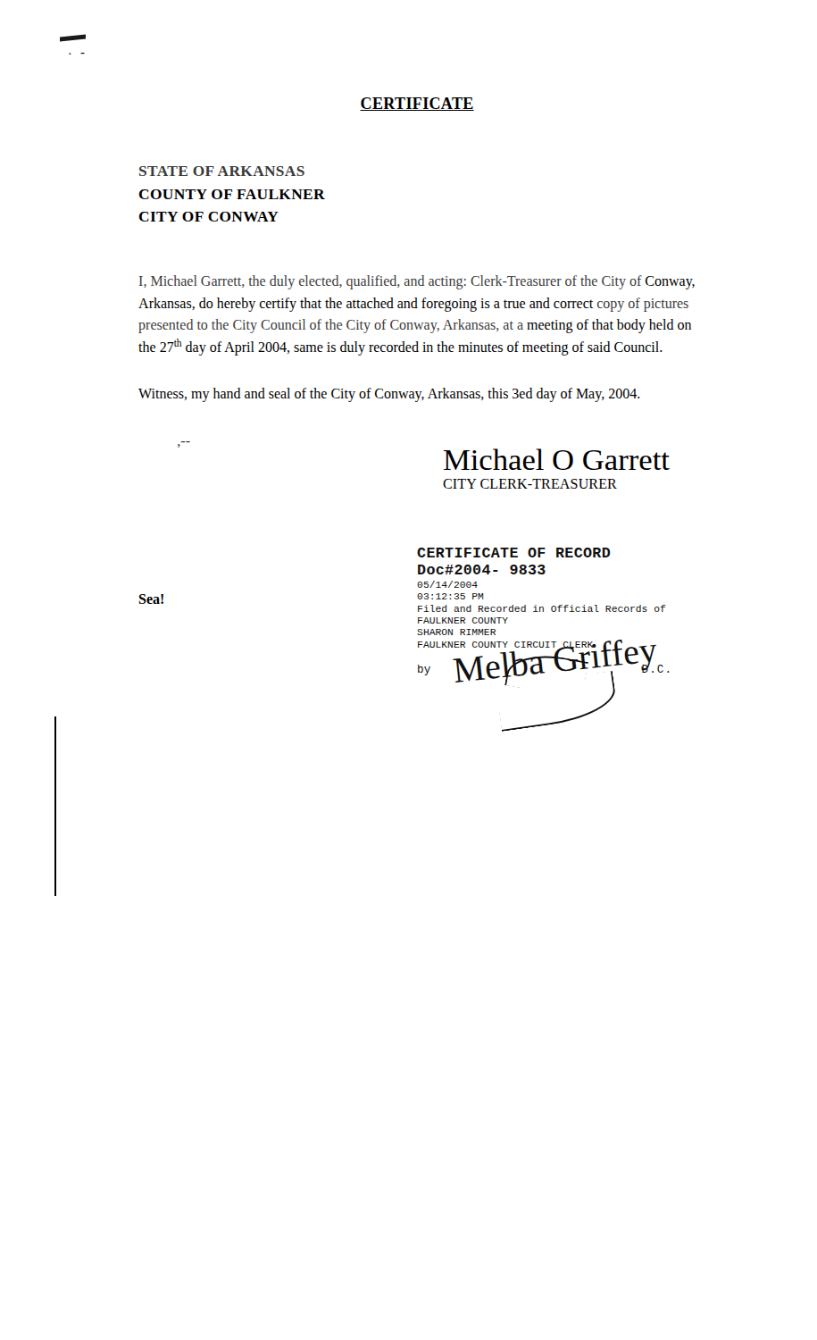. -
CERTIFICATE
STATE OF ARKANSAS
COUNTY OF FAULKNER
CITY OF CONWAY
I, Michael Garrett, the duly elected, qualified, and acting: Clerk-Treasurer of the City of Conway, Arkansas, do hereby certify that the attached and foregoing is a true and correct copy of pictures presented to the City Council of the City of Conway, Arkansas, at a meeting of that body held on the 27th day of April 2004, same is duly recorded in the minutes of meeting of said Council.
Witness, my hand and seal of the City of Conway, Arkansas, this 3ed day of May, 2004.
Michael O Garrett
CITY CLERK-TREASURER
,--
Sea!
CERTIFICATE OF RECORD
Doc#2004- 9833
05/14/2004
03:12:35 PM
Filed and Recorded in Official Records of
FAULKNER COUNTY
SHARON RIMMER
FAULKNER COUNTY CIRCUIT CLERK
by Melba Griffey D.C.